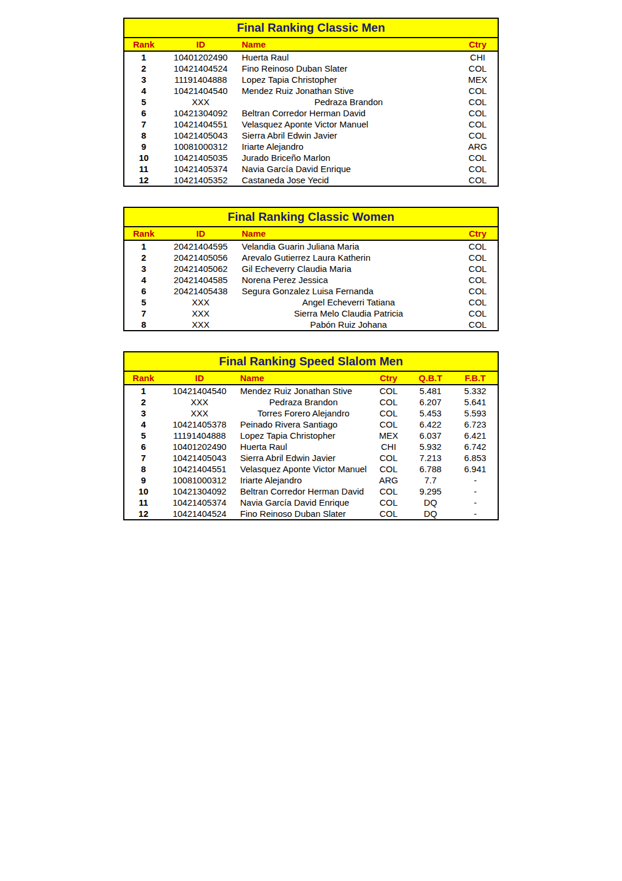Final Ranking Classic Men
| Rank | ID | Name | Ctry |
| --- | --- | --- | --- |
| 1 | 10401202490 | Huerta Raul | CHI |
| 2 | 10421404524 | Fino Reinoso Duban Slater | COL |
| 3 | 11191404888 | Lopez Tapia Christopher | MEX |
| 4 | 10421404540 | Mendez Ruiz Jonathan Stive | COL |
| 5 | XXX | Pedraza Brandon | COL |
| 6 | 10421304092 | Beltran Corredor Herman David | COL |
| 7 | 10421404551 | Velasquez Aponte Victor Manuel | COL |
| 8 | 10421405043 | Sierra Abril Edwin Javier | COL |
| 9 | 10081000312 | Iriarte Alejandro | ARG |
| 10 | 10421405035 | Jurado Briceño Marlon | COL |
| 11 | 10421405374 | Navia García David Enrique | COL |
| 12 | 10421405352 | Castaneda Jose Yecid | COL |
Final Ranking Classic Women
| Rank | ID | Name | Ctry |
| --- | --- | --- | --- |
| 1 | 20421404595 | Velandia Guarin Juliana Maria | COL |
| 2 | 20421405056 | Arevalo Gutierrez Laura Katherin | COL |
| 3 | 20421405062 | Gil Echeverry Claudia Maria | COL |
| 4 | 20421404585 | Norena Perez Jessica | COL |
| 6 | 20421405438 | Segura Gonzalez Luisa Fernanda | COL |
| 5 | XXX | Angel Echeverri Tatiana | COL |
| 7 | XXX | Sierra Melo Claudia Patricia | COL |
| 8 | XXX | Pabón Ruiz Johana | COL |
Final Ranking Speed Slalom Men
| Rank | ID | Name | Ctry | Q.B.T | F.B.T |
| --- | --- | --- | --- | --- | --- |
| 1 | 10421404540 | Mendez Ruiz Jonathan Stive | COL | 5.481 | 5.332 |
| 2 | XXX | Pedraza Brandon | COL | 6.207 | 5.641 |
| 3 | XXX | Torres Forero Alejandro | COL | 5.453 | 5.593 |
| 4 | 10421405378 | Peinado Rivera Santiago | COL | 6.422 | 6.723 |
| 5 | 11191404888 | Lopez Tapia Christopher | MEX | 6.037 | 6.421 |
| 6 | 10401202490 | Huerta Raul | CHI | 5.932 | 6.742 |
| 7 | 10421405043 | Sierra Abril Edwin Javier | COL | 7.213 | 6.853 |
| 8 | 10421404551 | Velasquez Aponte Victor Manuel | COL | 6.788 | 6.941 |
| 9 | 10081000312 | Iriarte Alejandro | ARG | 7.7 | - |
| 10 | 10421304092 | Beltran Corredor Herman David | COL | 9.295 | - |
| 11 | 10421405374 | Navia García David Enrique | COL | DQ | - |
| 12 | 10421404524 | Fino Reinoso Duban Slater | COL | DQ | - |